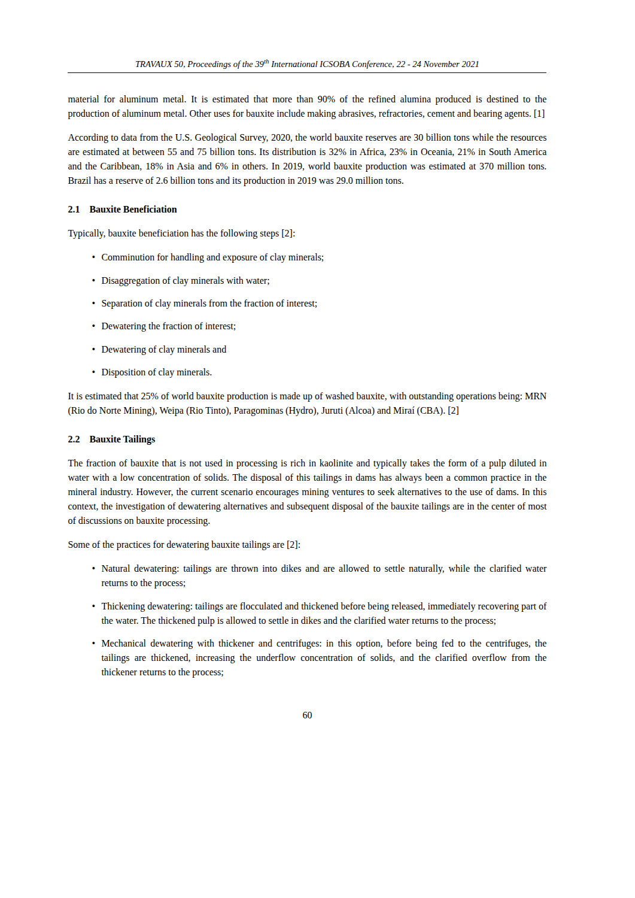TRAVAUX 50, Proceedings of the 39th International ICSOBA Conference, 22 - 24 November 2021
material for aluminum metal. It is estimated that more than 90% of the refined alumina produced is destined to the production of aluminum metal. Other uses for bauxite include making abrasives, refractories, cement and bearing agents. [1]
According to data from the U.S. Geological Survey, 2020, the world bauxite reserves are 30 billion tons while the resources are estimated at between 55 and 75 billion tons. Its distribution is 32% in Africa, 23% in Oceania, 21% in South America and the Caribbean, 18% in Asia and 6% in others. In 2019, world bauxite production was estimated at 370 million tons. Brazil has a reserve of 2.6 billion tons and its production in 2019 was 29.0 million tons.
2.1 Bauxite Beneficiation
Typically, bauxite beneficiation has the following steps [2]:
Comminution for handling and exposure of clay minerals;
Disaggregation of clay minerals with water;
Separation of clay minerals from the fraction of interest;
Dewatering the fraction of interest;
Dewatering of clay minerals and
Disposition of clay minerals.
It is estimated that 25% of world bauxite production is made up of washed bauxite, with outstanding operations being: MRN (Rio do Norte Mining), Weipa (Rio Tinto), Paragominas (Hydro), Juruti (Alcoa) and Miraí (CBA). [2]
2.2 Bauxite Tailings
The fraction of bauxite that is not used in processing is rich in kaolinite and typically takes the form of a pulp diluted in water with a low concentration of solids. The disposal of this tailings in dams has always been a common practice in the mineral industry. However, the current scenario encourages mining ventures to seek alternatives to the use of dams. In this context, the investigation of dewatering alternatives and subsequent disposal of the bauxite tailings are in the center of most of discussions on bauxite processing.
Some of the practices for dewatering bauxite tailings are [2]:
Natural dewatering: tailings are thrown into dikes and are allowed to settle naturally, while the clarified water returns to the process;
Thickening dewatering: tailings are flocculated and thickened before being released, immediately recovering part of the water. The thickened pulp is allowed to settle in dikes and the clarified water returns to the process;
Mechanical dewatering with thickener and centrifuges: in this option, before being fed to the centrifuges, the tailings are thickened, increasing the underflow concentration of solids, and the clarified overflow from the thickener returns to the process;
60